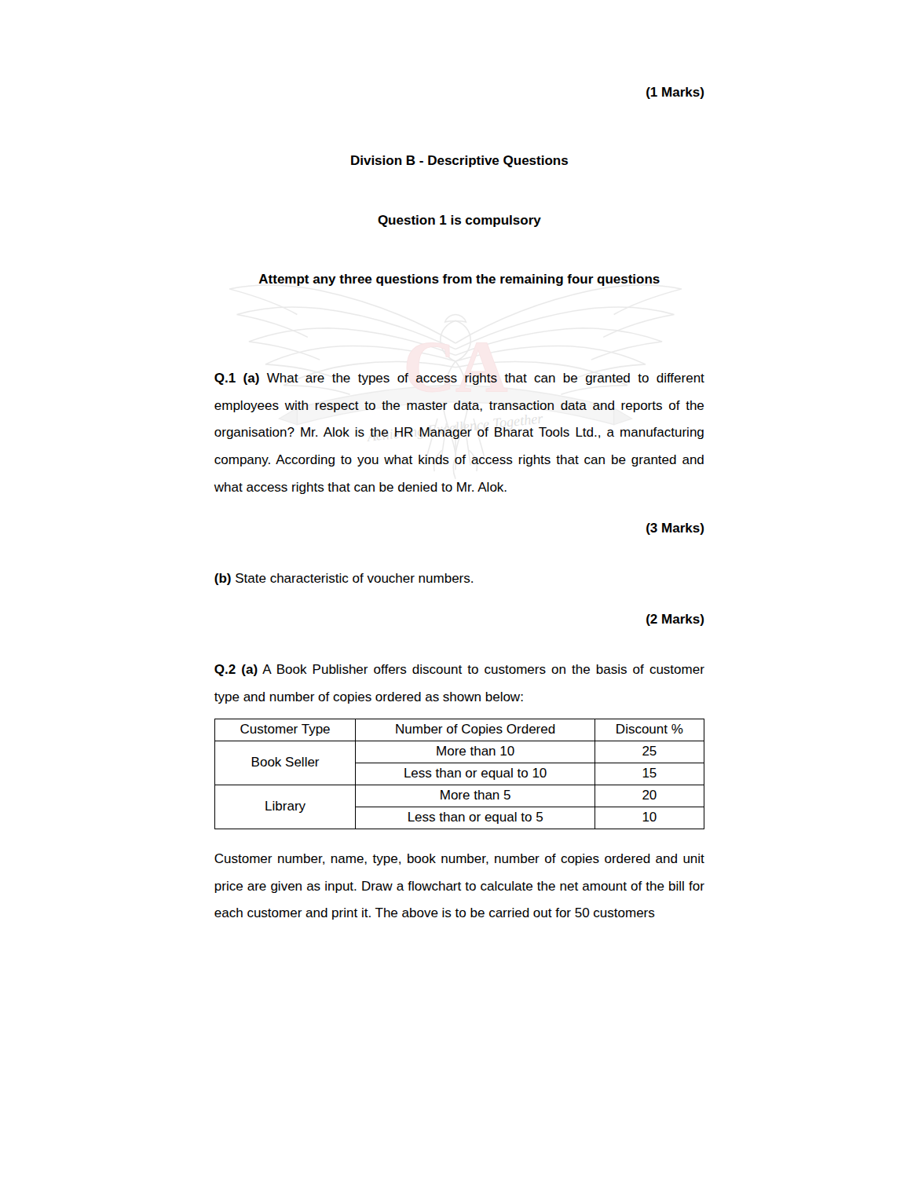CA Achieving Excellence Together
(1 Marks)
Division B - Descriptive Questions
Question 1 is compulsory
Attempt any three questions from the remaining four questions
Q.1 (a) What are the types of access rights that can be granted to different employees with respect to the master data, transaction data and reports of the organisation? Mr. Alok is the HR Manager of Bharat Tools Ltd., a manufacturing company. According to you what kinds of access rights that can be granted and what access rights that can be denied to Mr. Alok.
(3 Marks)
(b) State characteristic of voucher numbers.
(2 Marks)
Q.2 (a) A Book Publisher offers discount to customers on the basis of customer type and number of copies ordered as shown below:
| Customer Type | Number of Copies Ordered | Discount % |
| Book Seller | More than 10 | 25 |
| Less than or equal to 10 | 15 |
| Library | More than 5 | 20 |
| Less than or equal to 5 | 10 |
Customer number, name, type, book number, number of copies ordered and unit price are given as input. Draw a flowchart to calculate the net amount of the bill for each customer and print it. The above is to be carried out for 50 customers